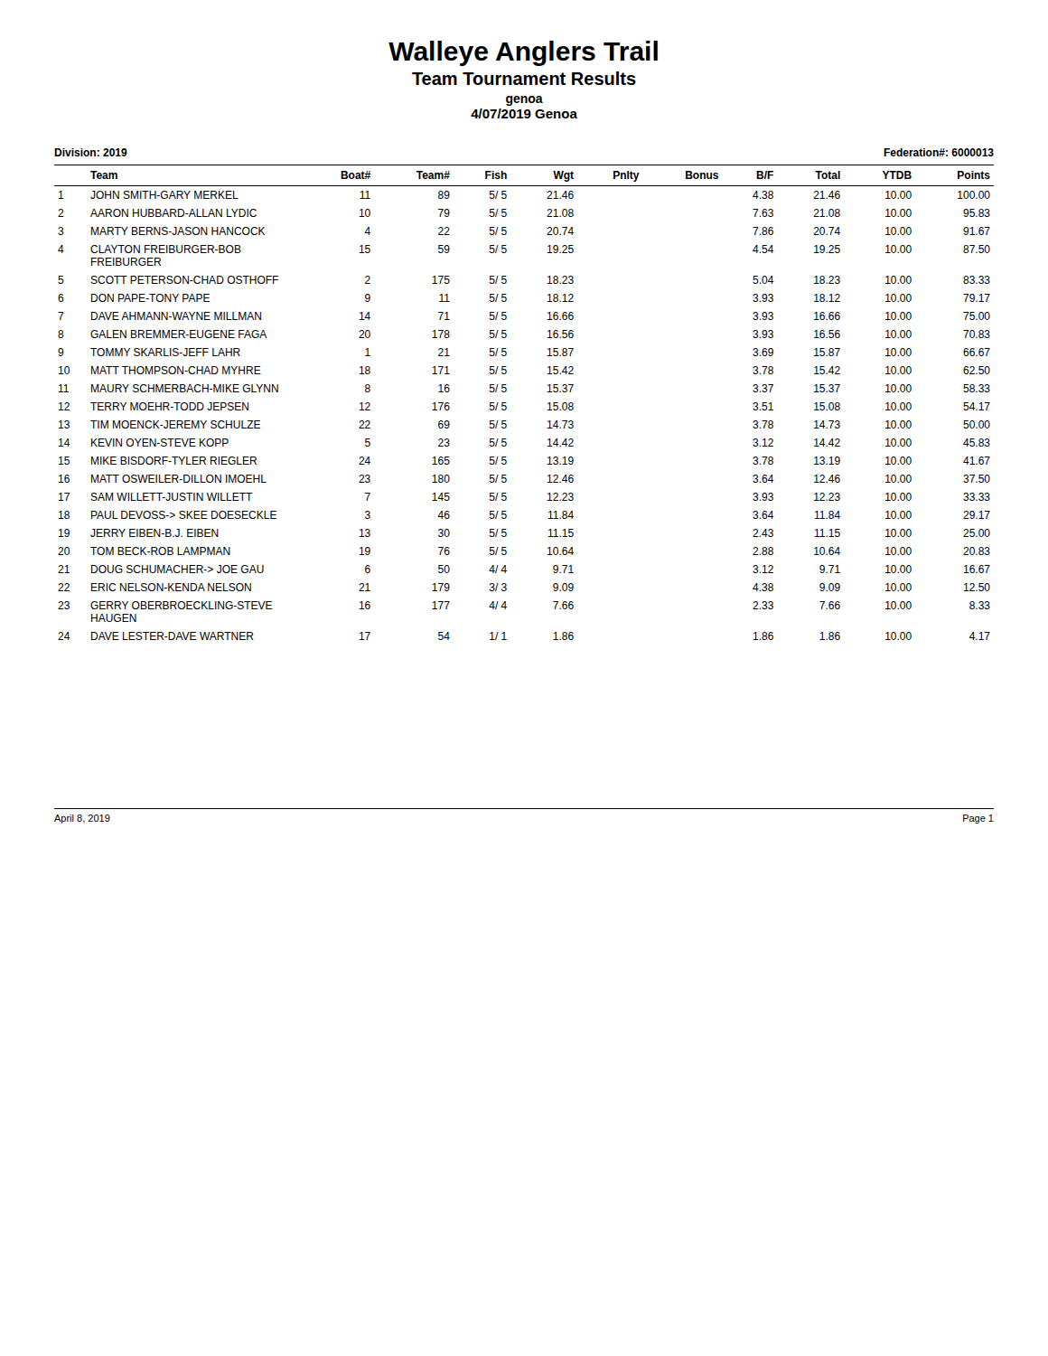Walleye Anglers Trail
Team Tournament Results
genoa
4/07/2019 Genoa
Division: 2019 Federation#: 6000013
| | Team | Boat# | Team# | Fish | Wgt | Pnlty | Bonus | B/F | Total | YTDB | Points |
| --- | --- | --- | --- | --- | --- | --- | --- | --- | --- | --- | --- |
| 1 | JOHN SMITH-GARY MERKEL | 11 | 89 | 5/ 5 | 21.46 | | | 4.38 | 21.46 | 10.00 | 100.00 |
| 2 | AARON HUBBARD-ALLAN LYDIC | 10 | 79 | 5/ 5 | 21.08 | | | 7.63 | 21.08 | 10.00 | 95.83 |
| 3 | MARTY BERNS-JASON HANCOCK | 4 | 22 | 5/ 5 | 20.74 | | | 7.86 | 20.74 | 10.00 | 91.67 |
| 4 | CLAYTON FREIBURGER-BOB FREIBURGER | 15 | 59 | 5/ 5 | 19.25 | | | 4.54 | 19.25 | 10.00 | 87.50 |
| 5 | SCOTT PETERSON-CHAD OSTHOFF | 2 | 175 | 5/ 5 | 18.23 | | | 5.04 | 18.23 | 10.00 | 83.33 |
| 6 | DON PAPE-TONY PAPE | 9 | 11 | 5/ 5 | 18.12 | | | 3.93 | 18.12 | 10.00 | 79.17 |
| 7 | DAVE AHMANN-WAYNE MILLMAN | 14 | 71 | 5/ 5 | 16.66 | | | 3.93 | 16.66 | 10.00 | 75.00 |
| 8 | GALEN BREMMER-EUGENE FAGA | 20 | 178 | 5/ 5 | 16.56 | | | 3.93 | 16.56 | 10.00 | 70.83 |
| 9 | TOMMY SKARLIS-JEFF LAHR | 1 | 21 | 5/ 5 | 15.87 | | | 3.69 | 15.87 | 10.00 | 66.67 |
| 10 | MATT THOMPSON-CHAD MYHRE | 18 | 171 | 5/ 5 | 15.42 | | | 3.78 | 15.42 | 10.00 | 62.50 |
| 11 | MAURY SCHMERBACH-MIKE GLYNN | 8 | 16 | 5/ 5 | 15.37 | | | 3.37 | 15.37 | 10.00 | 58.33 |
| 12 | TERRY MOEHR-TODD JEPSEN | 12 | 176 | 5/ 5 | 15.08 | | | 3.51 | 15.08 | 10.00 | 54.17 |
| 13 | TIM MOENCK-JEREMY SCHULZE | 22 | 69 | 5/ 5 | 14.73 | | | 3.78 | 14.73 | 10.00 | 50.00 |
| 14 | KEVIN OYEN-STEVE KOPP | 5 | 23 | 5/ 5 | 14.42 | | | 3.12 | 14.42 | 10.00 | 45.83 |
| 15 | MIKE BISDORF-TYLER RIEGLER | 24 | 165 | 5/ 5 | 13.19 | | | 3.78 | 13.19 | 10.00 | 41.67 |
| 16 | MATT OSWEILER-DILLON IMOEHL | 23 | 180 | 5/ 5 | 12.46 | | | 3.64 | 12.46 | 10.00 | 37.50 |
| 17 | SAM WILLETT-JUSTIN WILLETT | 7 | 145 | 5/ 5 | 12.23 | | | 3.93 | 12.23 | 10.00 | 33.33 |
| 18 | PAUL DEVOSS-> SKEE DOESECKLE | 3 | 46 | 5/ 5 | 11.84 | | | 3.64 | 11.84 | 10.00 | 29.17 |
| 19 | JERRY EIBEN-B.J. EIBEN | 13 | 30 | 5/ 5 | 11.15 | | | 2.43 | 11.15 | 10.00 | 25.00 |
| 20 | TOM BECK-ROB LAMPMAN | 19 | 76 | 5/ 5 | 10.64 | | | 2.88 | 10.64 | 10.00 | 20.83 |
| 21 | DOUG SCHUMACHER-> JOE GAU | 6 | 50 | 4/ 4 | 9.71 | | | 3.12 | 9.71 | 10.00 | 16.67 |
| 22 | ERIC NELSON-KENDA NELSON | 21 | 179 | 3/ 3 | 9.09 | | | 4.38 | 9.09 | 10.00 | 12.50 |
| 23 | GERRY OBERBROECKLING-STEVE HAUGEN | 16 | 177 | 4/ 4 | 7.66 | | | 2.33 | 7.66 | 10.00 | 8.33 |
| 24 | DAVE LESTER-DAVE WARTNER | 17 | 54 | 1/ 1 | 1.86 | | | 1.86 | 1.86 | 10.00 | 4.17 |
April 8, 2019 Page 1